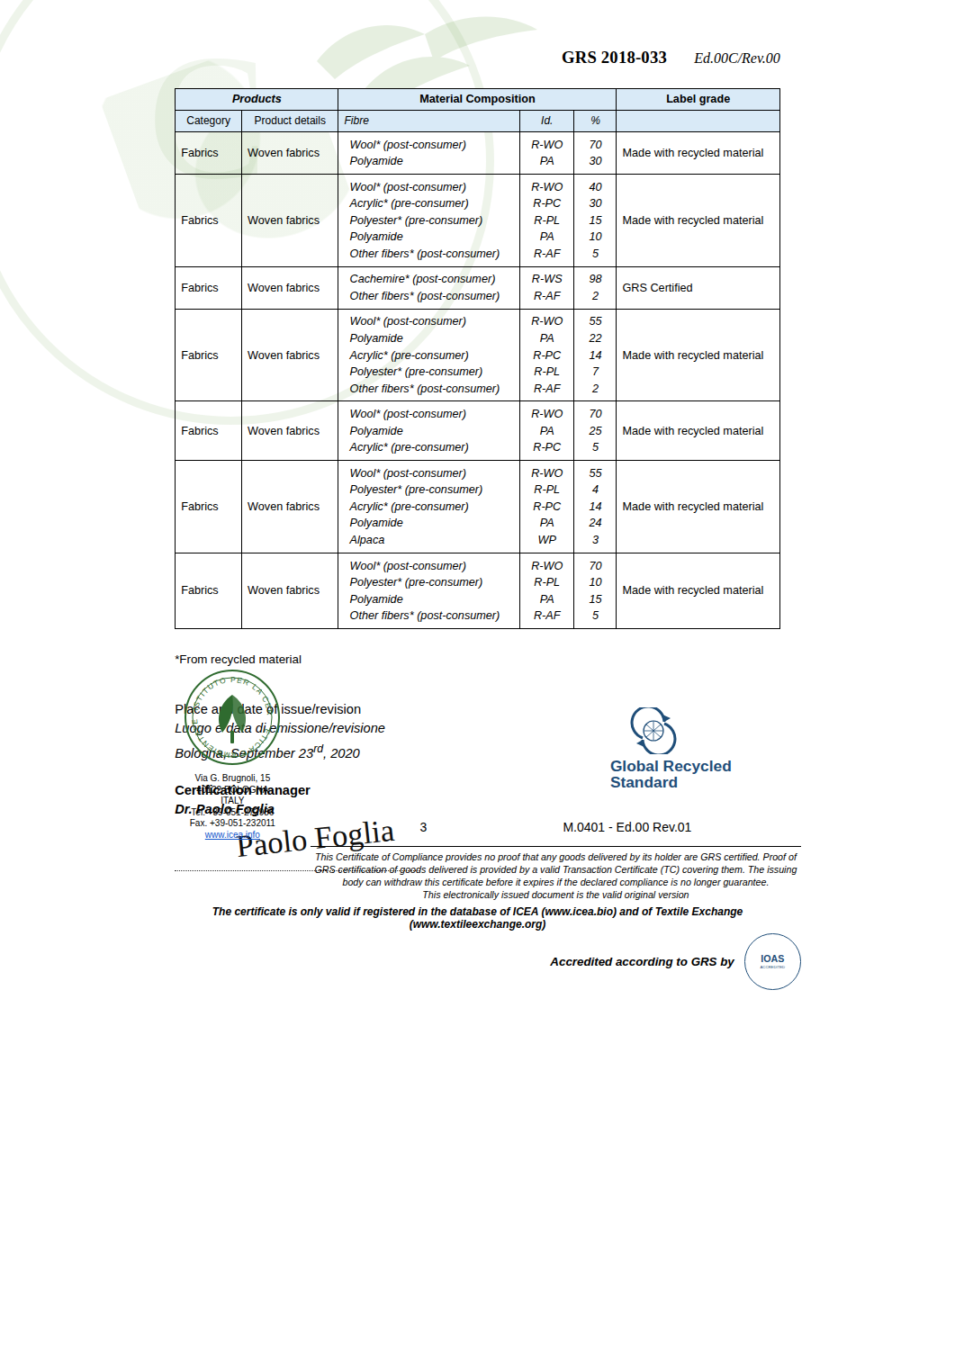C
GRS 2018-033 Ed.00C/Rev.00
| Products | Material Composition | Label grade |
| --- | --- | --- |
| Category | Product details | Fibre | Id. | % | |
| Fabrics | Woven fabrics | Wool* (post-consumer) Polyamide | R-WO PA | 70 30 | Made with recycled material |
| Fabrics | Woven fabrics | Wool* (post-consumer) Acrylic* (pre-consumer) Polyester* (pre-consumer) Polyamide Other fibers* (post-consumer) | R-WO R-PC R-PL PA R-AF | 40 30 15 10 5 | Made with recycled material |
| Fabrics | Woven fabrics | Cachemire* (post-consumer) Other fibers* (post-consumer) | R-WS R-AF | 98 2 | GRS Certified |
| Fabrics | Woven fabrics | Wool* (post-consumer) Polyamide Acrylic* (pre-consumer) Polyester* (pre-consumer) Other fibers* (post-consumer) | R-WO PA R-PC R-PL R-AF | 55 22 14 7 2 | Made with recycled material |
| Fabrics | Woven fabrics | Wool* (post-consumer) Polyamide Acrylic* (pre-consumer) | R-WO PA R-PC | 70 25 5 | Made with recycled material |
| Fabrics | Woven fabrics | Wool* (post-consumer) Polyester* (pre-consumer) Acrylic* (pre-consumer) Polyamide Alpaca | R-WO R-PL R-PC PA WP | 55 4 14 24 3 | Made with recycled material |
| Fabrics | Woven fabrics | Wool* (post-consumer) Polyester* (pre-consumer) Polyamide Other fibers* (post-consumer) | R-WO R-PL PA R-AF | 70 10 15 5 | Made with recycled material |
*From recycled material
Place and date of issue/revision
Luogo e data di emissione/revisione
Bologna, September 23rd, 2020
Certification manager
Dr. Paolo Foglia
Paolo Foglia
Global Recycled Standard
ISTITUTO PER LA CERTIFICAZIONE ETICA E AMBIENTALE
Via G. Brugnoli, 15
40122 BOLOGNA
ITALY
Tel. +39-051-272986
Fax. +39-051-232011
www.icea.info
3 M.0401 - Ed.00 Rev.01
This Certificate of Compliance provides no proof that any goods delivered by its holder are GRS certified. Proof of GRS certification of goods delivered is provided by a valid Transaction Certificate (TC) covering them. The issuing body can withdraw this certificate before it expires if the declared compliance is no longer guarantee.
This electronically issued document is the valid original version
The certificate is only valid if registered in the database of ICEA (www.icea.bio) and of Textile Exchange
(www.textileexchange.org)
Accredited according to GRS by
IOAS ACCREDITED